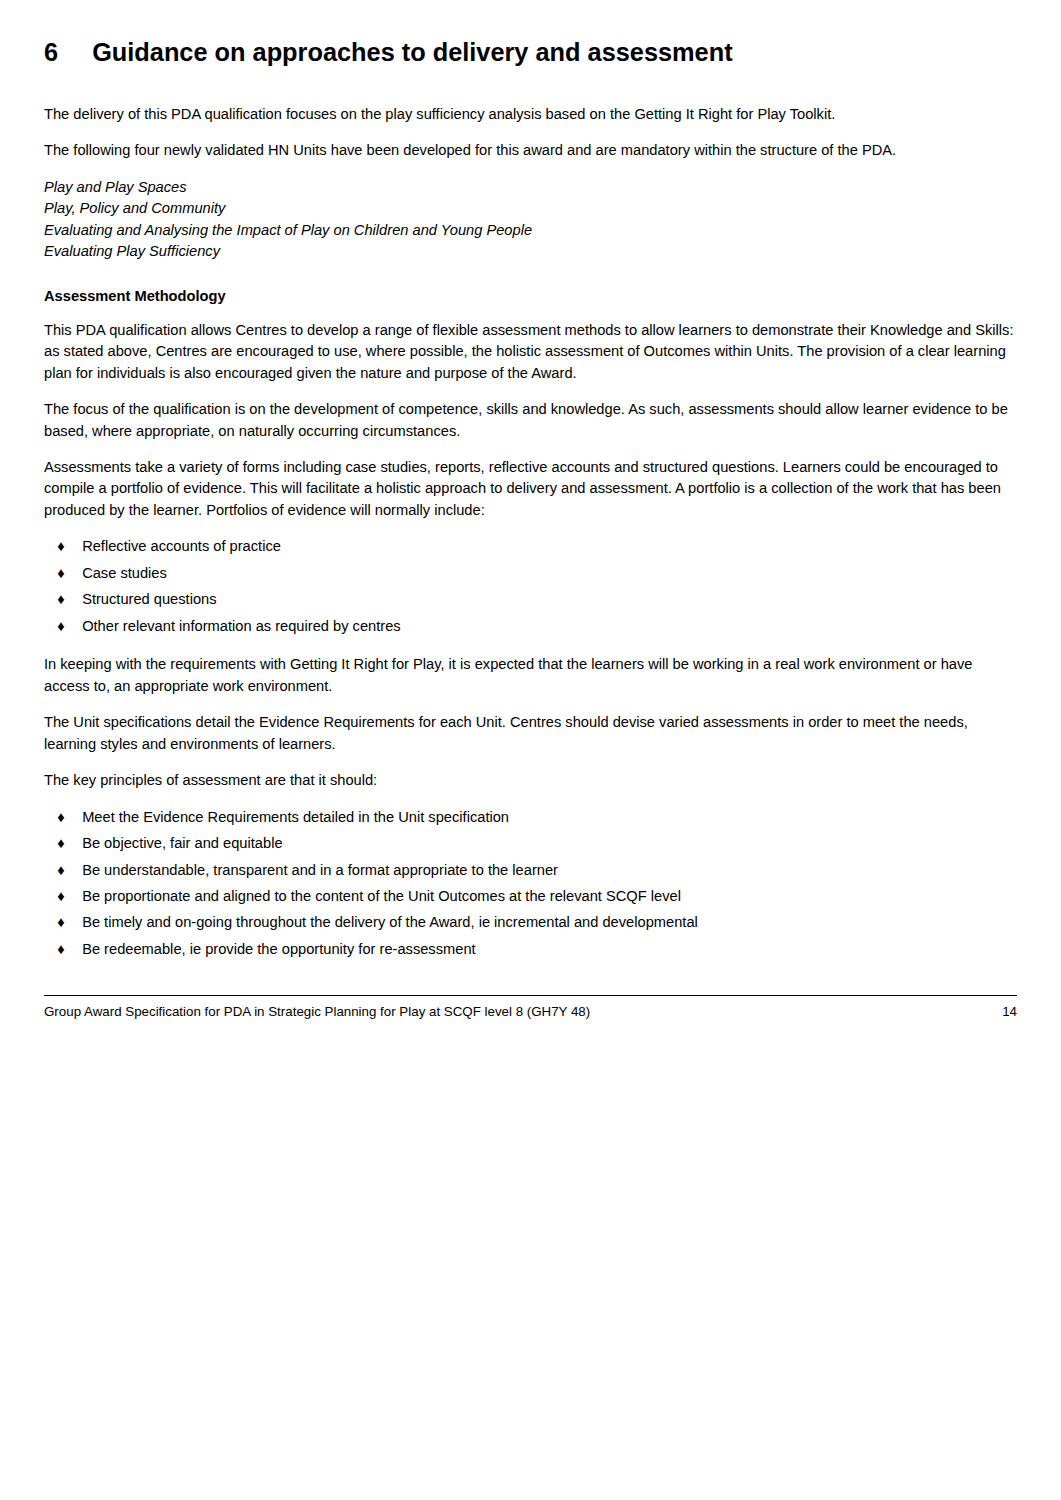6 Guidance on approaches to delivery and assessment
The delivery of this PDA qualification focuses on the play sufficiency analysis based on the Getting It Right for Play Toolkit.
The following four newly validated HN Units have been developed for this award and are mandatory within the structure of the PDA.
Play and Play Spaces Play, Policy and Community Evaluating and Analysing the Impact of Play on Children and Young People Evaluating Play Sufficiency
Assessment Methodology
This PDA qualification allows Centres to develop a range of flexible assessment methods to allow learners to demonstrate their Knowledge and Skills: as stated above, Centres are encouraged to use, where possible, the holistic assessment of Outcomes within Units. The provision of a clear learning plan for individuals is also encouraged given the nature and purpose of the Award.
The focus of the qualification is on the development of competence, skills and knowledge. As such, assessments should allow learner evidence to be based, where appropriate, on naturally occurring circumstances.
Assessments take a variety of forms including case studies, reports, reflective accounts and structured questions. Learners could be encouraged to compile a portfolio of evidence. This will facilitate a holistic approach to delivery and assessment. A portfolio is a collection of the work that has been produced by the learner. Portfolios of evidence will normally include:
Reflective accounts of practice
Case studies
Structured questions
Other relevant information as required by centres
In keeping with the requirements with Getting It Right for Play, it is expected that the learners will be working in a real work environment or have access to, an appropriate work environment.
The Unit specifications detail the Evidence Requirements for each Unit. Centres should devise varied assessments in order to meet the needs, learning styles and environments of learners.
The key principles of assessment are that it should:
Meet the Evidence Requirements detailed in the Unit specification
Be objective, fair and equitable
Be understandable, transparent and in a format appropriate to the learner
Be proportionate and aligned to the content of the Unit Outcomes at the relevant SCQF level
Be timely and on-going throughout the delivery of the Award, ie incremental and developmental
Be redeemable, ie provide the opportunity for re-assessment
Group Award Specification for PDA in Strategic Planning for Play at SCQF level 8 (GH7Y 48) 14